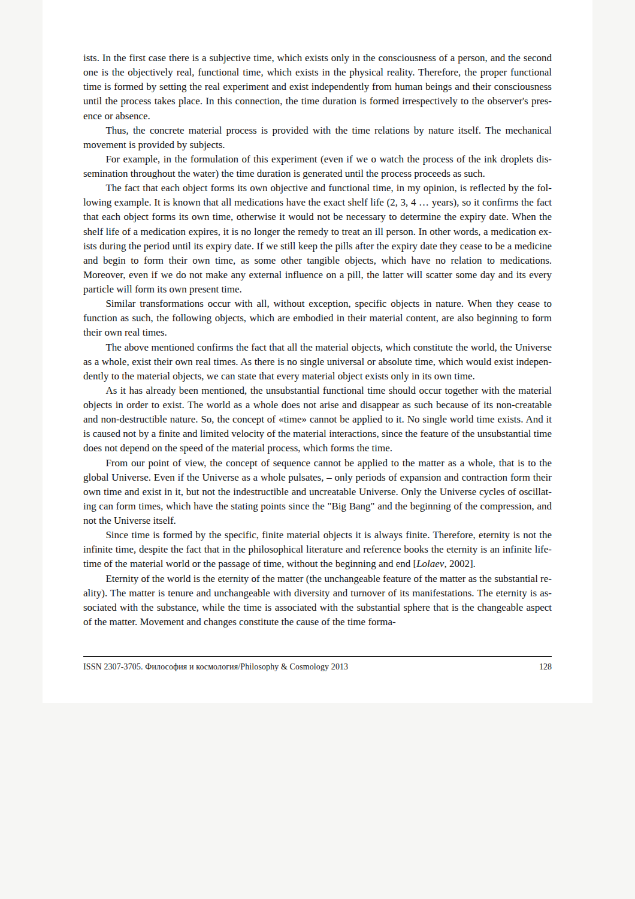ists. In the first case there is a subjective time, which exists only in the consciousness of a person, and the second one is the objectively real, functional time, which exists in the physical reality. Therefore, the proper functional time is formed by setting the real experiment and exist independently from human beings and their consciousness until the process takes place. In this connection, the time duration is formed irrespectively to the observer's presence or absence.
Thus, the concrete material process is provided with the time relations by nature itself. The mechanical movement is provided by subjects.
For example, in the formulation of this experiment (even if we o watch the process of the ink droplets dissemination throughout the water) the time duration is generated until the process proceeds as such.
The fact that each object forms its own objective and functional time, in my opinion, is reflected by the following example. It is known that all medications have the exact shelf life (2, 3, 4 … years), so it confirms the fact that each object forms its own time, otherwise it would not be necessary to determine the expiry date. When the shelf life of a medication expires, it is no longer the remedy to treat an ill person. In other words, a medication exists during the period until its expiry date. If we still keep the pills after the expiry date they cease to be a medicine and begin to form their own time, as some other tangible objects, which have no relation to medications. Moreover, even if we do not make any external influence on a pill, the latter will scatter some day and its every particle will form its own present time.
Similar transformations occur with all, without exception, specific objects in nature. When they cease to function as such, the following objects, which are embodied in their material content, are also beginning to form their own real times.
The above mentioned confirms the fact that all the material objects, which constitute the world, the Universe as a whole, exist their own real times. As there is no single universal or absolute time, which would exist independently to the material objects, we can state that every material object exists only in its own time.
As it has already been mentioned, the unsubstantial functional time should occur together with the material objects in order to exist. The world as a whole does not arise and disappear as such because of its non-creatable and non-destructible nature. So, the concept of «time» cannot be applied to it. No single world time exists. And it is caused not by a finite and limited velocity of the material interactions, since the feature of the unsubstantial time does not depend on the speed of the material process, which forms the time.
From our point of view, the concept of sequence cannot be applied to the matter as a whole, that is to the global Universe. Even if the Universe as a whole pulsates, – only periods of expansion and contraction form their own time and exist in it, but not the indestructible and uncreatable Universe. Only the Universe cycles of oscillating can form times, which have the stating points since the "Big Bang" and the beginning of the compression, and not the Universe itself.
Since time is formed by the specific, finite material objects it is always finite. Therefore, eternity is not the infinite time, despite the fact that in the philosophical literature and reference books the eternity is an infinite lifetime of the material world or the passage of time, without the beginning and end [Lolaev, 2002].
Eternity of the world is the eternity of the matter (the unchangeable feature of the matter as the substantial reality). The matter is tenure and unchangeable with diversity and turnover of its manifestations. The eternity is associated with the substance, while the time is associated with the substantial sphere that is the changeable aspect of the matter. Movement and changes constitute the cause of the time forma-
ISSN 2307-3705. Философия и космология/Philosophy & Cosmology 2013 128